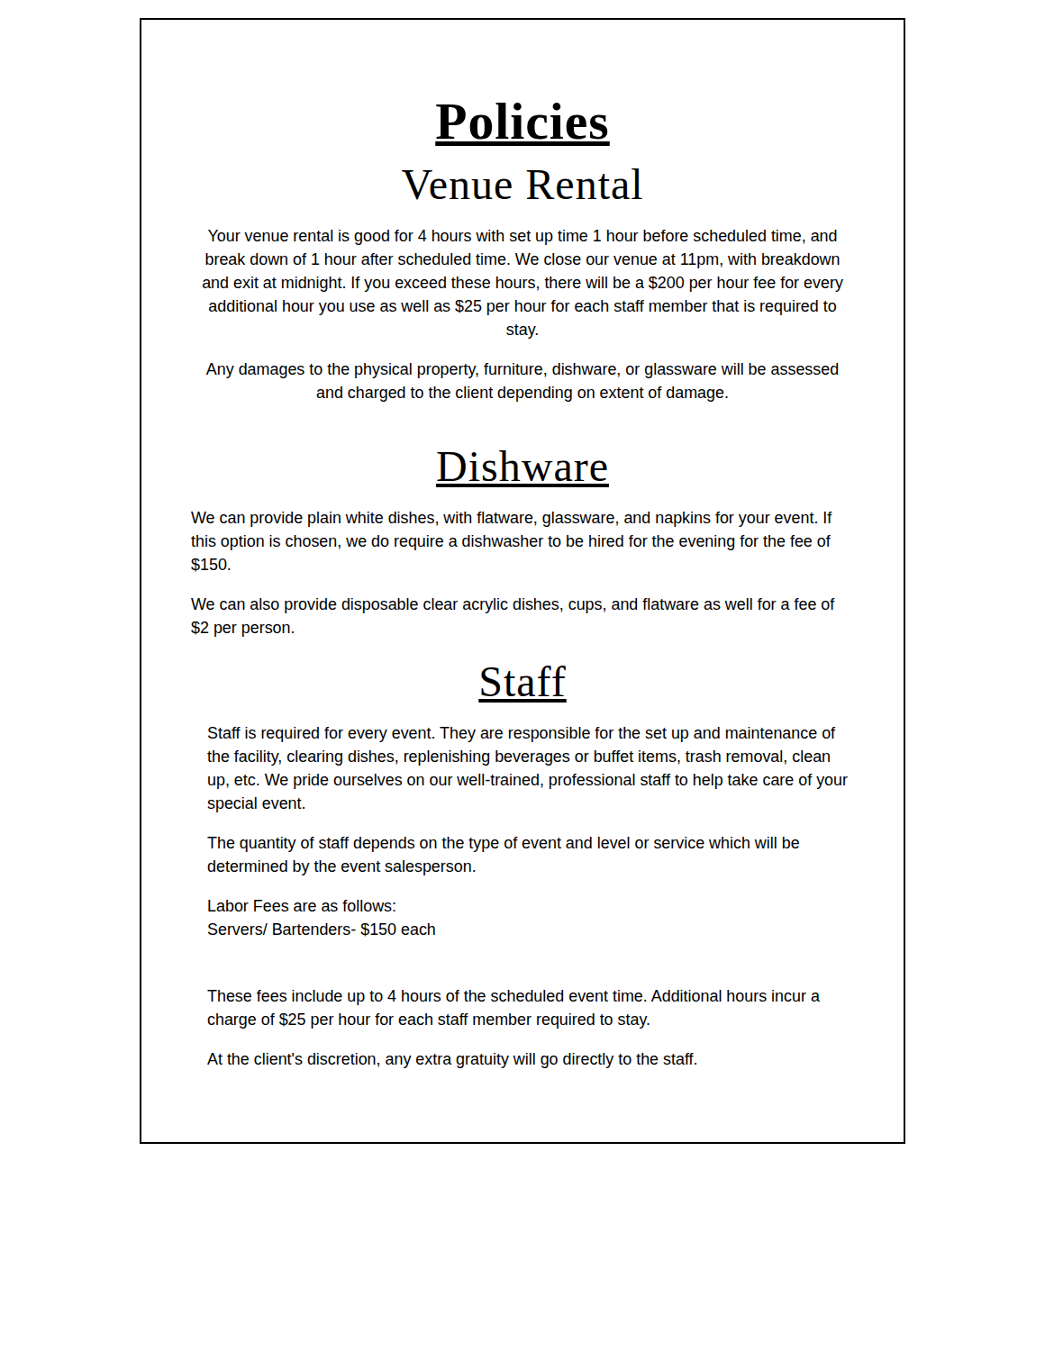Policies
Venue Rental
Your venue rental is good for 4 hours with set up time 1 hour before scheduled time, and break down of 1 hour after scheduled time. We close our venue at 11pm, with breakdown and exit at midnight. If you exceed these hours, there will be a $200 per hour fee for every additional hour you use as well as $25 per hour for each staff member that is required to stay.
Any damages to the physical property, furniture, dishware, or glassware will be assessed and charged to the client depending on extent of damage.
Dishware
We can provide plain white dishes, with flatware, glassware, and napkins for your event. If this option is chosen, we do require a dishwasher to be hired for the evening for the fee of $150.
We can also provide disposable clear acrylic dishes, cups, and flatware as well for a fee of $2 per person.
Staff
Staff is required for every event. They are responsible for the set up and maintenance of the facility, clearing dishes, replenishing beverages or buffet items, trash removal, clean up, etc. We pride ourselves on our well-trained, professional staff to help take care of your special event.
The quantity of staff depends on the type of event and level or service which will be determined by the event salesperson.
Labor Fees are as follows:
Servers/ Bartenders- $150 each
These fees include up to 4 hours of the scheduled event time. Additional hours incur a charge of $25 per hour for each staff member required to stay.
At the client's discretion, any extra gratuity will go directly to the staff.